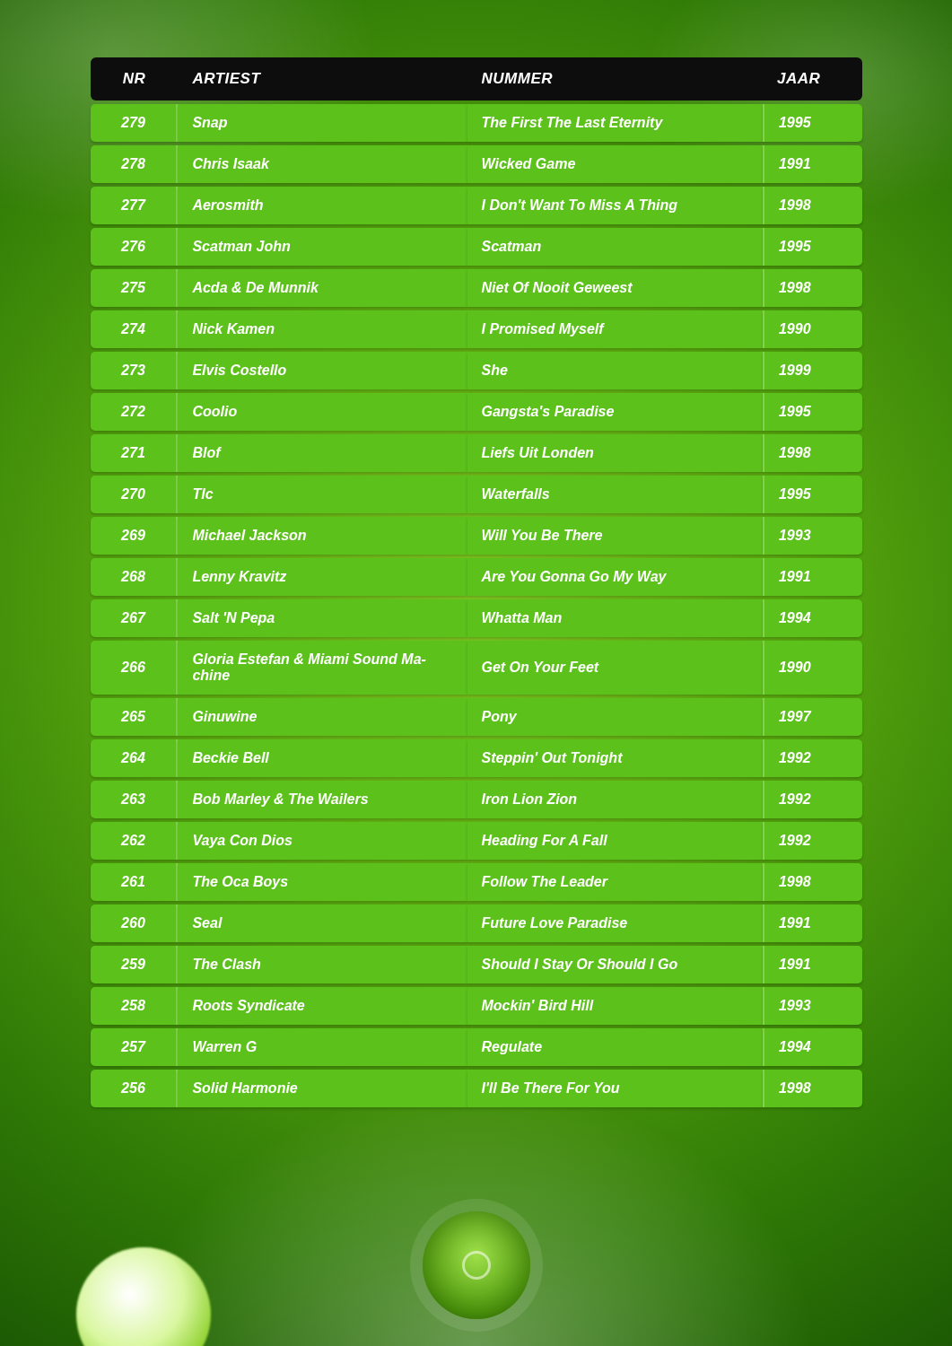| NR | ARTIEST | NUMMER | JAAR |
| --- | --- | --- | --- |
| 279 | Snap | The First The Last Eternity | 1995 |
| 278 | Chris Isaak | Wicked Game | 1991 |
| 277 | Aerosmith | I Don't Want To Miss A Thing | 1998 |
| 276 | Scatman John | Scatman | 1995 |
| 275 | Acda & De Munnik | Niet Of Nooit Geweest | 1998 |
| 274 | Nick Kamen | I Promised Myself | 1990 |
| 273 | Elvis Costello | She | 1999 |
| 272 | Coolio | Gangsta's Paradise | 1995 |
| 271 | Blof | Liefs Uit Londen | 1998 |
| 270 | Tlc | Waterfalls | 1995 |
| 269 | Michael Jackson | Will You Be There | 1993 |
| 268 | Lenny Kravitz | Are You Gonna Go My Way | 1991 |
| 267 | Salt 'N Pepa | Whatta Man | 1994 |
| 266 | Gloria Estefan & Miami Sound Ma-chine | Get On Your Feet | 1990 |
| 265 | Ginuwine | Pony | 1997 |
| 264 | Beckie Bell | Steppin' Out Tonight | 1992 |
| 263 | Bob Marley & The Wailers | Iron Lion Zion | 1992 |
| 262 | Vaya Con Dios | Heading For A Fall | 1992 |
| 261 | The Oca Boys | Follow The Leader | 1998 |
| 260 | Seal | Future Love Paradise | 1991 |
| 259 | The Clash | Should I Stay Or Should I Go | 1991 |
| 258 | Roots Syndicate | Mockin' Bird Hill | 1993 |
| 257 | Warren G | Regulate | 1994 |
| 256 | Solid Harmonie | I'll Be There For You | 1998 |